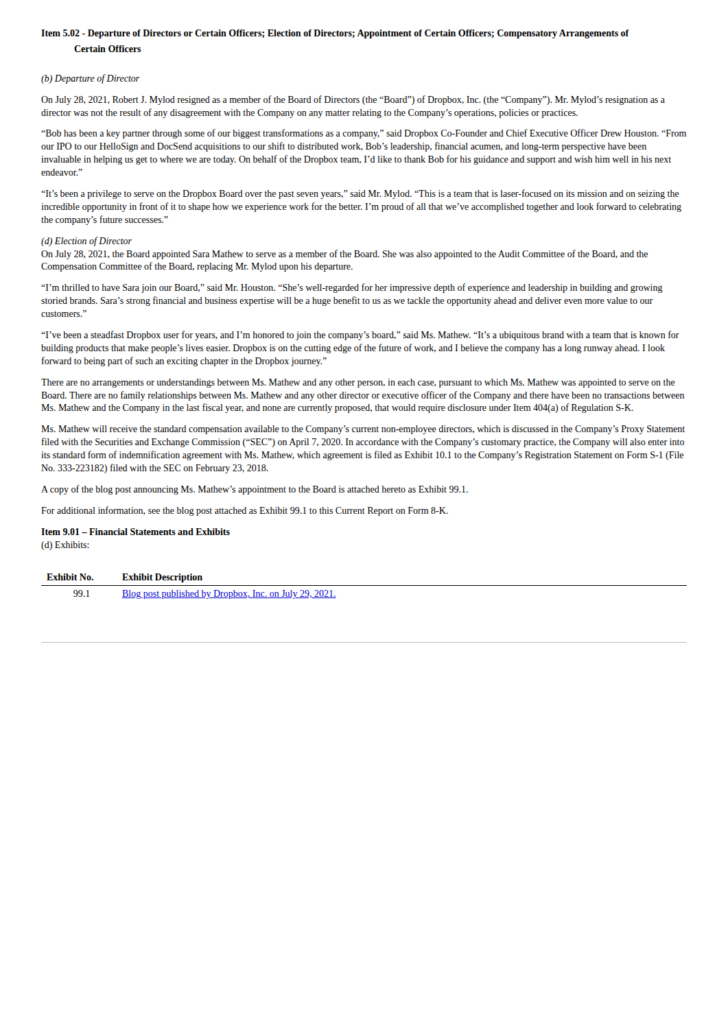Item 5.02 - Departure of Directors or Certain Officers; Election of Directors; Appointment of Certain Officers; Compensatory Arrangements of
Certain Officers
(b) Departure of Director
On July 28, 2021, Robert J. Mylod resigned as a member of the Board of Directors (the “Board”) of Dropbox, Inc. (the “Company”). Mr. Mylod’s resignation as a director was not the result of any disagreement with the Company on any matter relating to the Company’s operations, policies or practices.
“Bob has been a key partner through some of our biggest transformations as a company,” said Dropbox Co-Founder and Chief Executive Officer Drew Houston. “From our IPO to our HelloSign and DocSend acquisitions to our shift to distributed work, Bob’s leadership, financial acumen, and long-term perspective have been invaluable in helping us get to where we are today. On behalf of the Dropbox team, I’d like to thank Bob for his guidance and support and wish him well in his next endeavor.”
“It’s been a privilege to serve on the Dropbox Board over the past seven years,” said Mr. Mylod. “This is a team that is laser-focused on its mission and on seizing the incredible opportunity in front of it to shape how we experience work for the better. I’m proud of all that we’ve accomplished together and look forward to celebrating the company’s future successes.”
(d) Election of Director
On July 28, 2021, the Board appointed Sara Mathew to serve as a member of the Board. She was also appointed to the Audit Committee of the Board, and the Compensation Committee of the Board, replacing Mr. Mylod upon his departure.
“I’m thrilled to have Sara join our Board,” said Mr. Houston. “She’s well-regarded for her impressive depth of experience and leadership in building and growing storied brands. Sara’s strong financial and business expertise will be a huge benefit to us as we tackle the opportunity ahead and deliver even more value to our customers.”
“I’ve been a steadfast Dropbox user for years, and I’m honored to join the company’s board,” said Ms. Mathew. “It’s a ubiquitous brand with a team that is known for building products that make people’s lives easier. Dropbox is on the cutting edge of the future of work, and I believe the company has a long runway ahead. I look forward to being part of such an exciting chapter in the Dropbox journey.”
There are no arrangements or understandings between Ms. Mathew and any other person, in each case, pursuant to which Ms. Mathew was appointed to serve on the Board. There are no family relationships between Ms. Mathew and any other director or executive officer of the Company and there have been no transactions between Ms. Mathew and the Company in the last fiscal year, and none are currently proposed, that would require disclosure under Item 404(a) of Regulation S-K.
Ms. Mathew will receive the standard compensation available to the Company’s current non-employee directors, which is discussed in the Company’s Proxy Statement filed with the Securities and Exchange Commission (“SEC”) on April 7, 2020. In accordance with the Company’s customary practice, the Company will also enter into its standard form of indemnification agreement with Ms. Mathew, which agreement is filed as Exhibit 10.1 to the Company’s Registration Statement on Form S-1 (File No. 333-223182) filed with the SEC on February 23, 2018.
A copy of the blog post announcing Ms. Mathew’s appointment to the Board is attached hereto as Exhibit 99.1.
For additional information, see the blog post attached as Exhibit 99.1 to this Current Report on Form 8-K.
Item 9.01 – Financial Statements and Exhibits
(d) Exhibits:
| Exhibit No. | Exhibit Description |
| --- | --- |
| 99.1 | Blog post published by Dropbox, Inc. on July 29, 2021. |